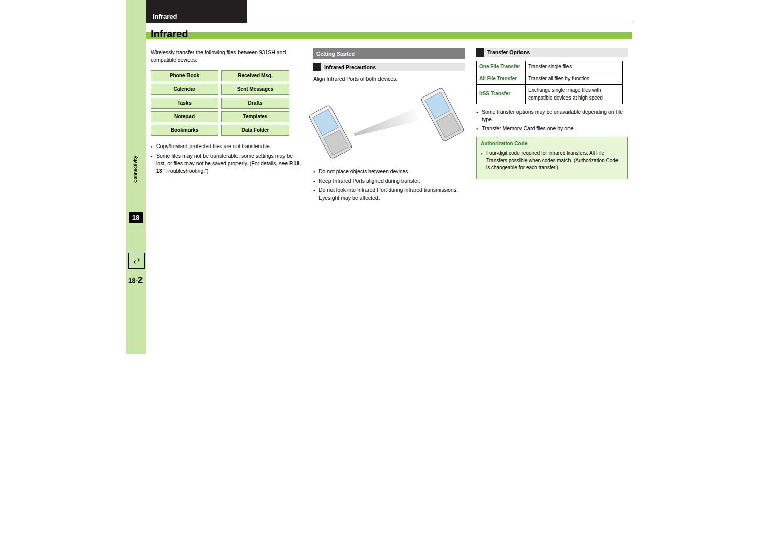Connectivity
18
⇄
18-2
Infrared
Infrared
Wirelessly transfer the following files between 931SH and compatible devices.
| Phone Book | Received Msg. |
| Calendar | Sent Messages |
| Tasks | Drafts |
| Notepad | Templates |
| Bookmarks | Data Folder |
Copy/forward protected files are not transferable.
Some files may not be transferable; some settings may be lost, or files may not be saved properly. (For details, see P.18-13 "Troubleshooting.")
Getting Started
Infrared Precautions
Align Infrared Ports of both devices.
Do not place objects between devices.
Keep Infrared Ports aligned during transfer.
Do not look into Infrared Port during infrared transmissions. Eyesight may be affected.
Transfer Options
| One File Transfer | Transfer single files |
| All File Transfer | Transfer all files by function |
| IrSS Transfer | Exchange single image files with compatible devices at high speed |
Some transfer options may be unavailable depending on file type.
Transfer Memory Card files one by one.
Authorization Code
Four-digit code required for infrared transfers. All File Transfers possible when codes match. (Authorization Code is changeable for each transfer.)